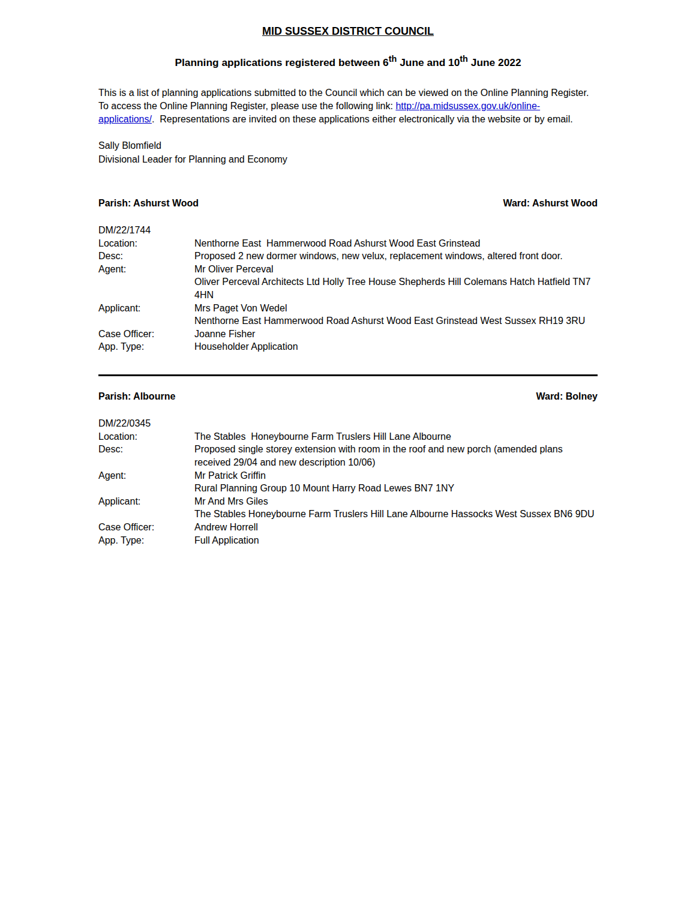MID SUSSEX DISTRICT COUNCIL
Planning applications registered between 6th June and 10th June 2022
This is a list of planning applications submitted to the Council which can be viewed on the Online Planning Register. To access the Online Planning Register, please use the following link: http://pa.midsussex.gov.uk/online-applications/. Representations are invited on these applications either electronically via the website or by email.
Sally Blomfield
Divisional Leader for Planning and Economy
Parish: Ashurst Wood Ward: Ashurst Wood
DM/22/1744
| Location: | Nenthorne East Hammerwood Road Ashurst Wood East Grinstead |
| Desc: | Proposed 2 new dormer windows, new velux, replacement windows, altered front door. |
| Agent: | Mr Oliver Perceval Oliver Perceval Architects Ltd Holly Tree House Shepherds Hill Colemans Hatch Hatfield TN7 4HN |
| Applicant: | Mrs Paget Von Wedel Nenthorne East Hammerwood Road Ashurst Wood East Grinstead West Sussex RH19 3RU |
| Case Officer: | Joanne Fisher |
| App. Type: | Householder Application |
Parish: Albourne Ward: Bolney
DM/22/0345
| Location: | The Stables Honeybourne Farm Truslers Hill Lane Albourne |
| Desc: | Proposed single storey extension with room in the roof and new porch (amended plans received 29/04 and new description 10/06) |
| Agent: | Mr Patrick Griffin Rural Planning Group 10 Mount Harry Road Lewes BN7 1NY |
| Applicant: | Mr And Mrs Giles The Stables Honeybourne Farm Truslers Hill Lane Albourne Hassocks West Sussex BN6 9DU |
| Case Officer: | Andrew Horrell |
| App. Type: | Full Application |